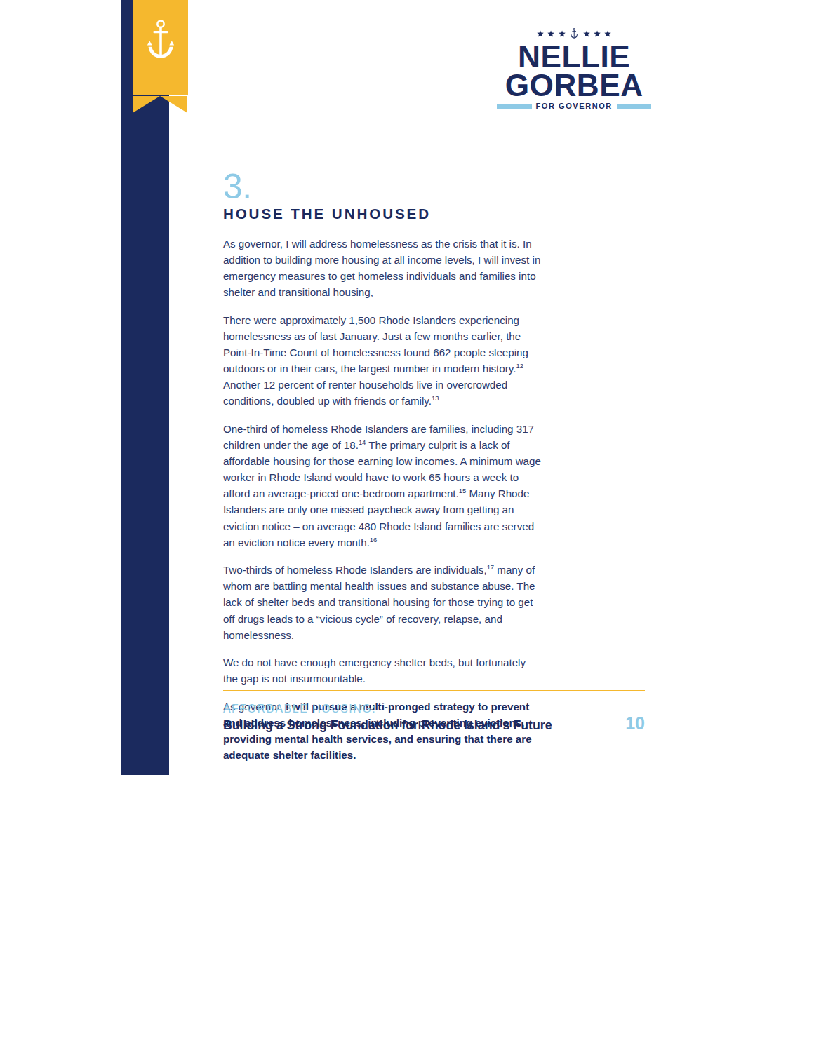NELLIEGORBEA
FOR GOVERNOR
3.
House the Unhoused
As governor, I will address homelessness as the crisis that it is. In addition to building more housing at all income levels, I will invest in emergency measures to get homeless individuals and families into shelter and transitional housing,
There were approximately 1,500 Rhode Islanders experiencing homelessness as of last January. Just a few months earlier, the Point-In-Time Count of homelessness found 662 people sleeping outdoors or in their cars, the largest number in modern history.12 Another 12 percent of renter households live in overcrowded conditions, doubled up with friends or family.13
One-third of homeless Rhode Islanders are families, including 317 children under the age of 18.14 The primary culprit is a lack of affordable housing for those earning low incomes. A minimum wage worker in Rhode Island would have to work 65 hours a week to afford an average-priced one-bedroom apartment.15 Many Rhode Islanders are only one missed paycheck away from getting an eviction notice – on average 480 Rhode Island families are served an eviction notice every month.16
Two-thirds of homeless Rhode Islanders are individuals,17 many of whom are battling mental health issues and substance abuse. The lack of shelter beds and transitional housing for those trying to get off drugs leads to a “vicious cycle” of recovery, relapse, and homelessness.
We do not have enough emergency shelter beds, but fortunately the gap is not insurmountable.
As governor, I will pursue a multi-pronged strategy to prevent and address homelessness, including preventing evictions, providing mental health services, and ensuring that there are adequate shelter facilities.
Affordable Housing:
Building a Strong Foundation for Rhode Island’s Future
10